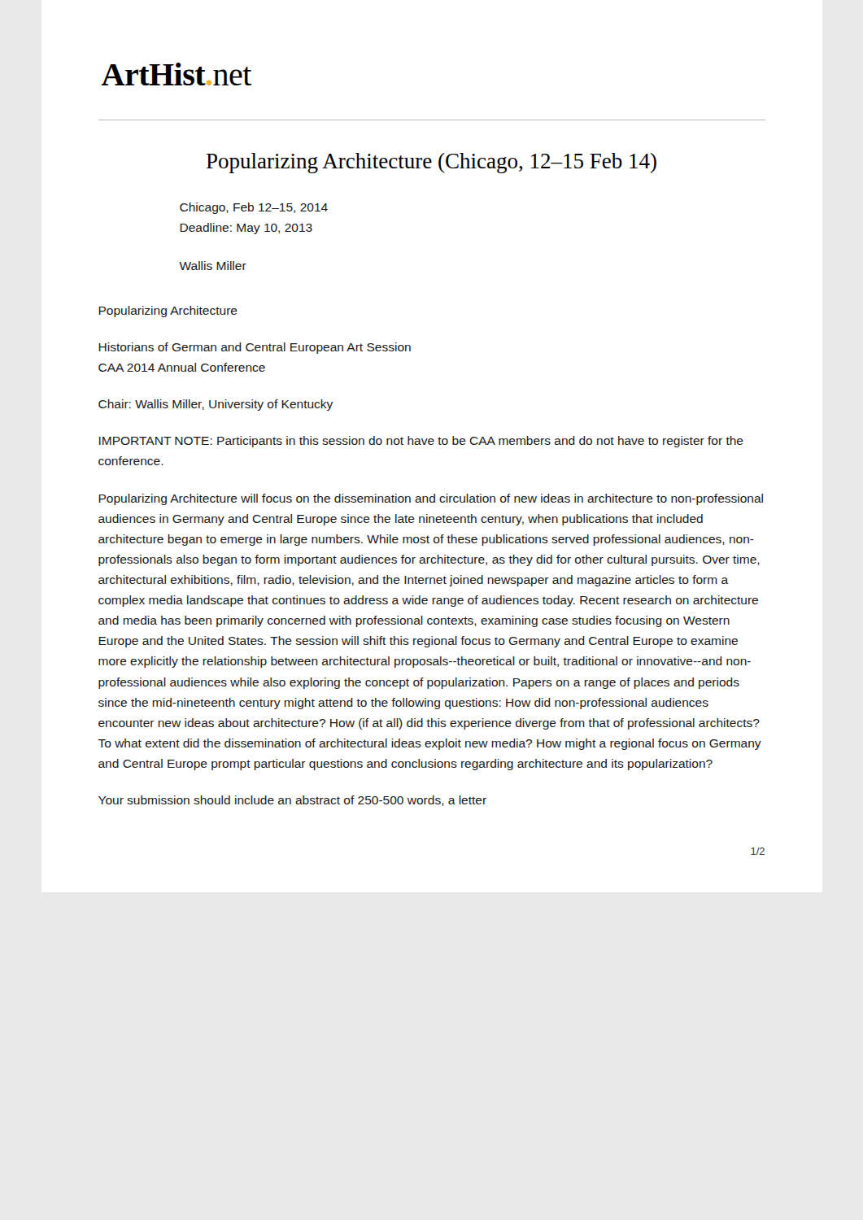ArtHist. net
Popularizing Architecture (Chicago, 12–15 Feb 14)
Chicago, Feb 12–15, 2014
Deadline: May 10, 2013
Wallis Miller
Popularizing Architecture
Historians of German and Central European Art Session
CAA 2014 Annual Conference
Chair: Wallis Miller, University of Kentucky
IMPORTANT NOTE: Participants in this session do not have to be CAA members and do not have to register for the conference.
Popularizing Architecture will focus on the dissemination and circulation of new ideas in architecture to non-professional audiences in Germany and Central Europe since the late nineteenth century, when publications that included architecture began to emerge in large numbers. While most of these publications served professional audiences, non-professionals also began to form important audiences for architecture, as they did for other cultural pursuits. Over time, architectural exhibitions, film, radio, television, and the Internet joined newspaper and magazine articles to form a complex media landscape that continues to address a wide range of audiences today. Recent research on architecture and media has been primarily concerned with professional contexts, examining case studies focusing on Western Europe and the United States. The session will shift this regional focus to Germany and Central Europe to examine more explicitly the relationship between architectural proposals--theoretical or built, traditional or innovative--and non-professional audiences while also exploring the concept of popularization. Papers on a range of places and periods since the mid-nineteenth century might attend to the following questions: How did non-professional audiences encounter new ideas about architecture? How (if at all) did this experience diverge from that of professional architects? To what extent did the dissemination of architectural ideas exploit new media? How might a regional focus on Germany and Central Europe prompt particular questions and conclusions regarding architecture and its popularization?
Your submission should include an abstract of 250-500 words, a letter
1/2